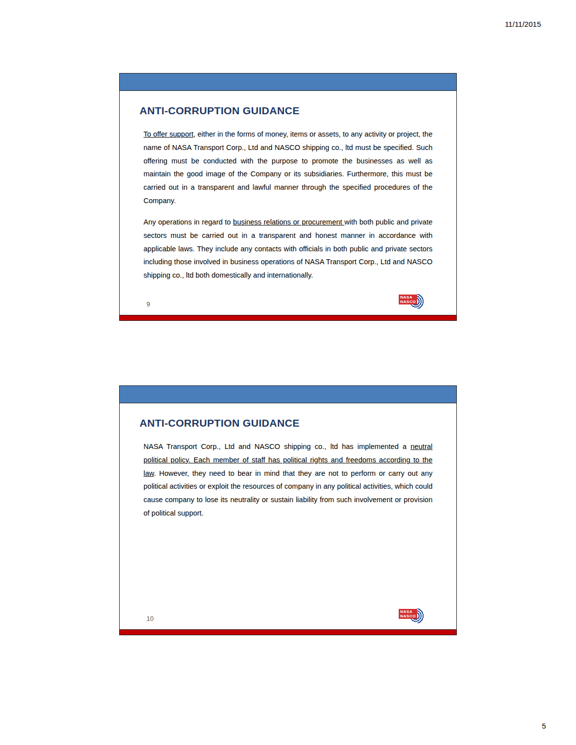11/11/2015
ANTI-CORRUPTION GUIDANCE
To offer support, either in the forms of money, items or assets, to any activity or project, the name of NASA Transport Corp., Ltd and NASCO shipping co., ltd must be specified. Such offering must be conducted with the purpose to promote the businesses as well as maintain the good image of the Company or its subsidiaries. Furthermore, this must be carried out in a transparent and lawful manner through the specified procedures of the Company.
Any operations in regard to business relations or procurement with both public and private sectors must be carried out in a transparent and honest manner in accordance with applicable laws. They include any contacts with officials in both public and private sectors including those involved in business operations of NASA Transport Corp., Ltd and NASCO shipping co., ltd both domestically and internationally.
9
NASA
NASCO
ANTI-CORRUPTION GUIDANCE
NASA Transport Corp., Ltd and NASCO shipping co., ltd has implemented a neutral political policy. Each member of staff has political rights and freedoms according to the law. However, they need to bear in mind that they are not to perform or carry out any political activities or exploit the resources of company in any political activities, which could cause company to lose its neutrality or sustain liability from such involvement or provision of political support.
10
NASA
NASCO
5